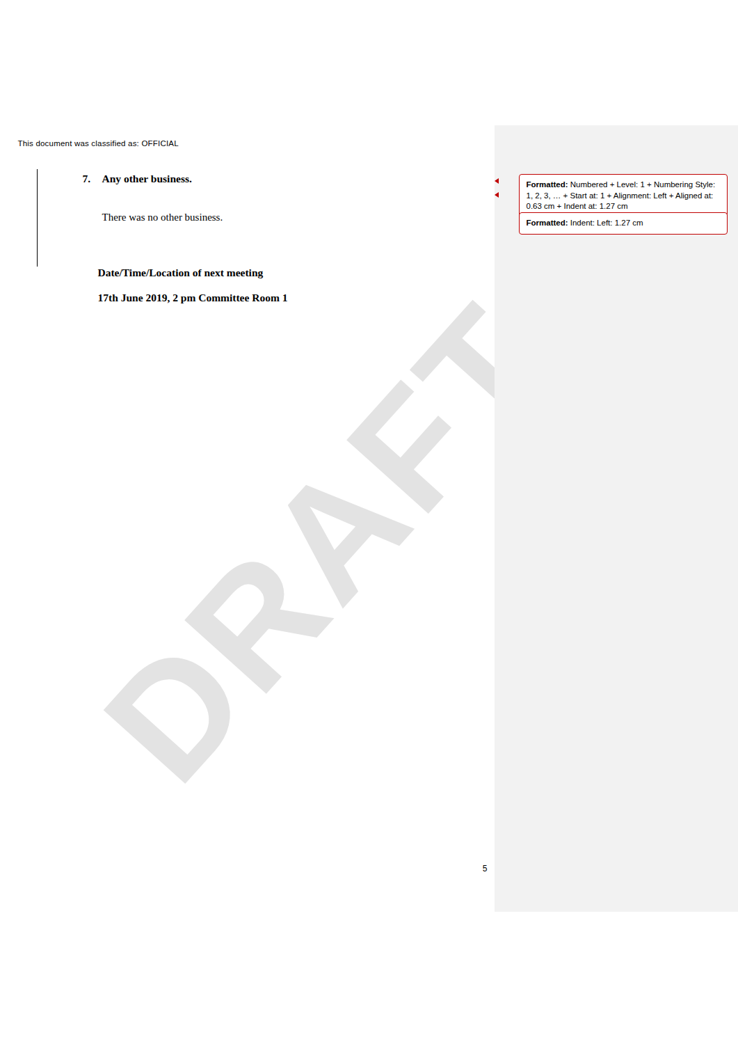DRAFT
This document was classified as: OFFICIAL
7. Any other business.
There was no other business.
Date/Time/Location of next meeting
17th June 2019, 2 pm Committee Room 1
Formatted: Numbered + Level: 1 + Numbering Style: 1, 2, 3, … + Start at: 1 + Alignment: Left + Aligned at: 0.63 cm + Indent at: 1.27 cm
Formatted: Indent: Left: 1.27 cm
5